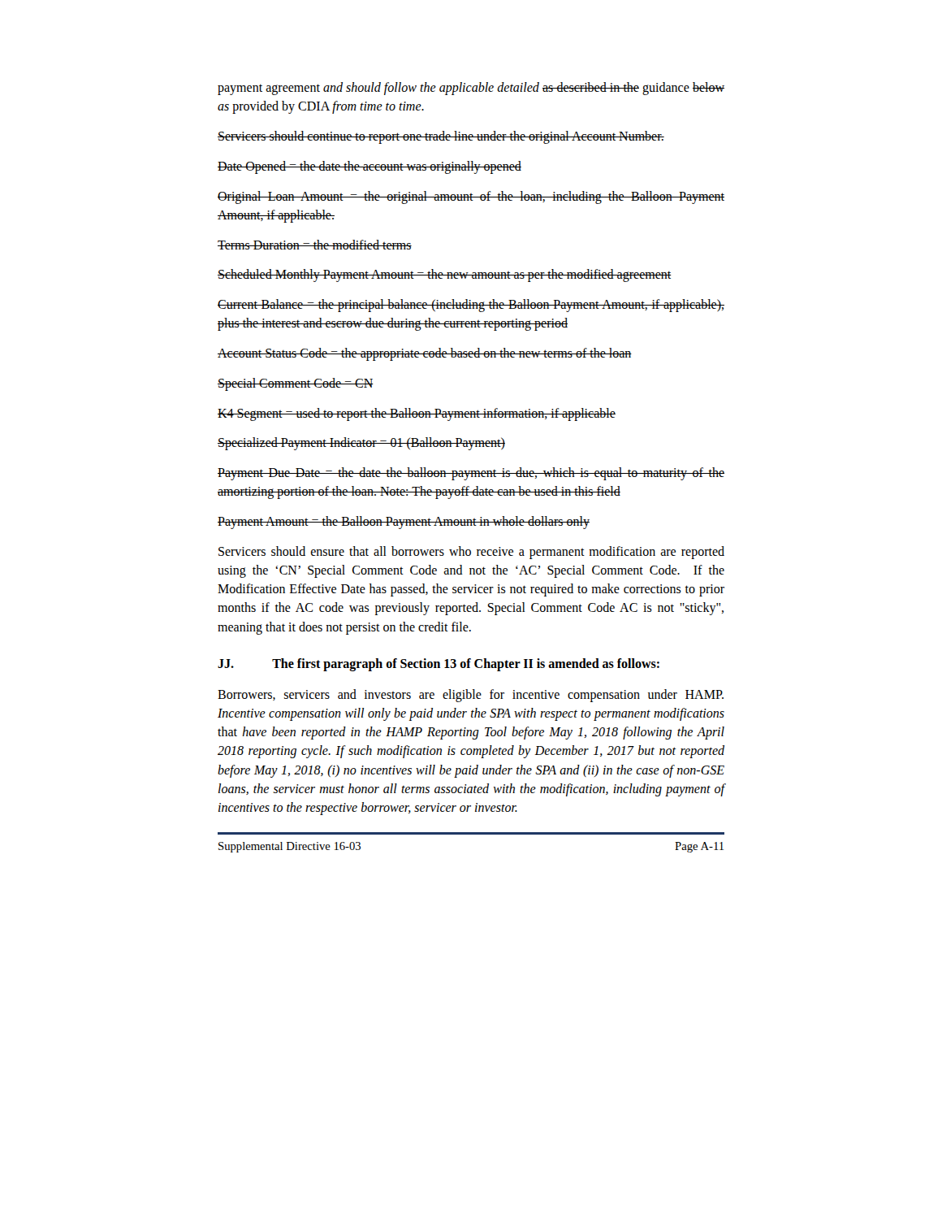payment agreement and should follow the applicable detailed as described in the guidance below as provided by CDIA from time to time.
Servicers should continue to report one trade line under the original Account Number.
Date Opened = the date the account was originally opened
Original Loan Amount = the original amount of the loan, including the Balloon Payment Amount, if applicable.
Terms Duration = the modified terms
Scheduled Monthly Payment Amount = the new amount as per the modified agreement
Current Balance = the principal balance (including the Balloon Payment Amount, if applicable), plus the interest and escrow due during the current reporting period
Account Status Code = the appropriate code based on the new terms of the loan
Special Comment Code = CN
K4 Segment = used to report the Balloon Payment information, if applicable
Specialized Payment Indicator = 01 (Balloon Payment)
Payment Due Date = the date the balloon payment is due, which is equal to maturity of the amortizing portion of the loan. Note: The payoff date can be used in this field
Payment Amount = the Balloon Payment Amount in whole dollars only
Servicers should ensure that all borrowers who receive a permanent modification are reported using the ‘CN’ Special Comment Code and not the ‘AC’ Special Comment Code. If the Modification Effective Date has passed, the servicer is not required to make corrections to prior months if the AC code was previously reported. Special Comment Code AC is not "sticky", meaning that it does not persist on the credit file.
JJ. The first paragraph of Section 13 of Chapter II is amended as follows:
Borrowers, servicers and investors are eligible for incentive compensation under HAMP. Incentive compensation will only be paid under the SPA with respect to permanent modifications that have been reported in the HAMP Reporting Tool before May 1, 2018 following the April 2018 reporting cycle. If such modification is completed by December 1, 2017 but not reported before May 1, 2018, (i) no incentives will be paid under the SPA and (ii) in the case of non-GSE loans, the servicer must honor all terms associated with the modification, including payment of incentives to the respective borrower, servicer or investor.
Supplemental Directive 16-03 Page A-11